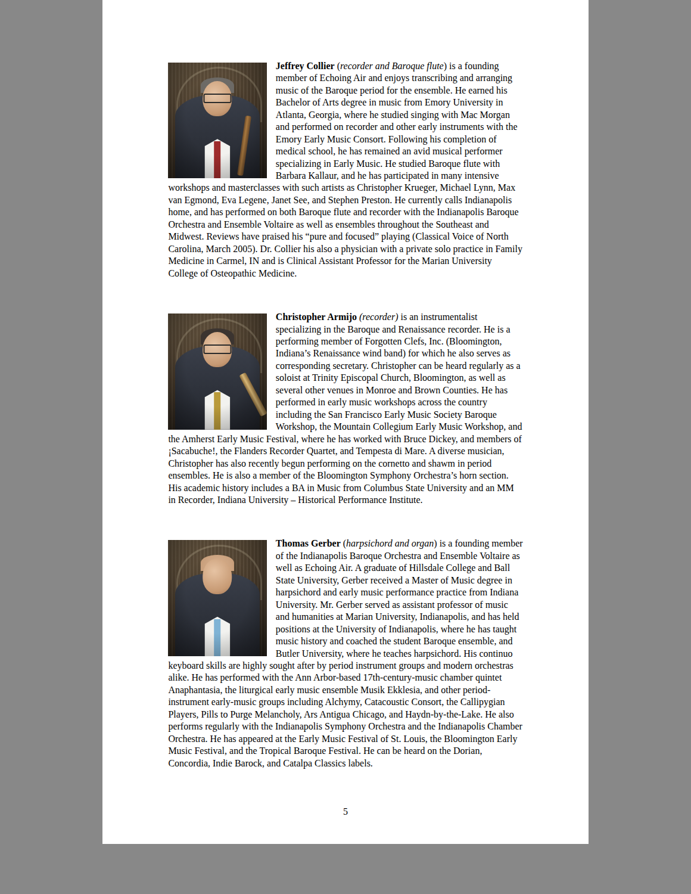Jeffrey Collier (recorder and Baroque flute) is a founding member of Echoing Air and enjoys transcribing and arranging music of the Baroque period for the ensemble. He earned his Bachelor of Arts degree in music from Emory University in Atlanta, Georgia, where he studied singing with Mac Morgan and performed on recorder and other early instruments with the Emory Early Music Consort. Following his completion of medical school, he has remained an avid musical performer specializing in Early Music. He studied Baroque flute with Barbara Kallaur, and he has participated in many intensive workshops and masterclasses with such artists as Christopher Krueger, Michael Lynn, Max van Egmond, Eva Legene, Janet See, and Stephen Preston. He currently calls Indianapolis home, and has performed on both Baroque flute and recorder with the Indianapolis Baroque Orchestra and Ensemble Voltaire as well as ensembles throughout the Southeast and Midwest. Reviews have praised his “pure and focused” playing (Classical Voice of North Carolina, March 2005). Dr. Collier his also a physician with a private solo practice in Family Medicine in Carmel, IN and is Clinical Assistant Professor for the Marian University College of Osteopathic Medicine.
Christopher Armijo (recorder) is an instrumentalist specializing in the Baroque and Renaissance recorder. He is a performing member of Forgotten Clefs, Inc. (Bloomington, Indiana’s Renaissance wind band) for which he also serves as corresponding secretary. Christopher can be heard regularly as a soloist at Trinity Episcopal Church, Bloomington, as well as several other venues in Monroe and Brown Counties. He has performed in early music workshops across the country including the San Francisco Early Music Society Baroque Workshop, the Mountain Collegium Early Music Workshop, and the Amherst Early Music Festival, where he has worked with Bruce Dickey, and members of ¡Sacabuche!, the Flanders Recorder Quartet, and Tempesta di Mare. A diverse musician, Christopher has also recently begun performing on the cornetto and shawm in period ensembles. He is also a member of the Bloomington Symphony Orchestra’s horn section. His academic history includes a BA in Music from Columbus State University and an MM in Recorder, Indiana University – Historical Performance Institute.
Thomas Gerber (harpsichord and organ) is a founding member of the Indianapolis Baroque Orchestra and Ensemble Voltaire as well as Echoing Air. A graduate of Hillsdale College and Ball State University, Gerber received a Master of Music degree in harpsichord and early music performance practice from Indiana University. Mr. Gerber served as assistant professor of music and humanities at Marian University, Indianapolis, and has held positions at the University of Indianapolis, where he has taught music history and coached the student Baroque ensemble, and Butler University, where he teaches harpsichord. His continuo keyboard skills are highly sought after by period instrument groups and modern orchestras alike. He has performed with the Ann Arbor-based 17th-century-music chamber quintet Anaphantasia, the liturgical early music ensemble Musik Ekklesia, and other period-instrument early-music groups including Alchymy, Catacoustic Consort, the Callipygian Players, Pills to Purge Melancholy, Ars Antigua Chicago, and Haydn-by-the-Lake. He also performs regularly with the Indianapolis Symphony Orchestra and the Indianapolis Chamber Orchestra. He has appeared at the Early Music Festival of St. Louis, the Bloomington Early Music Festival, and the Tropical Baroque Festival. He can be heard on the Dorian, Concordia, Indie Barock, and Catalpa Classics labels.
5